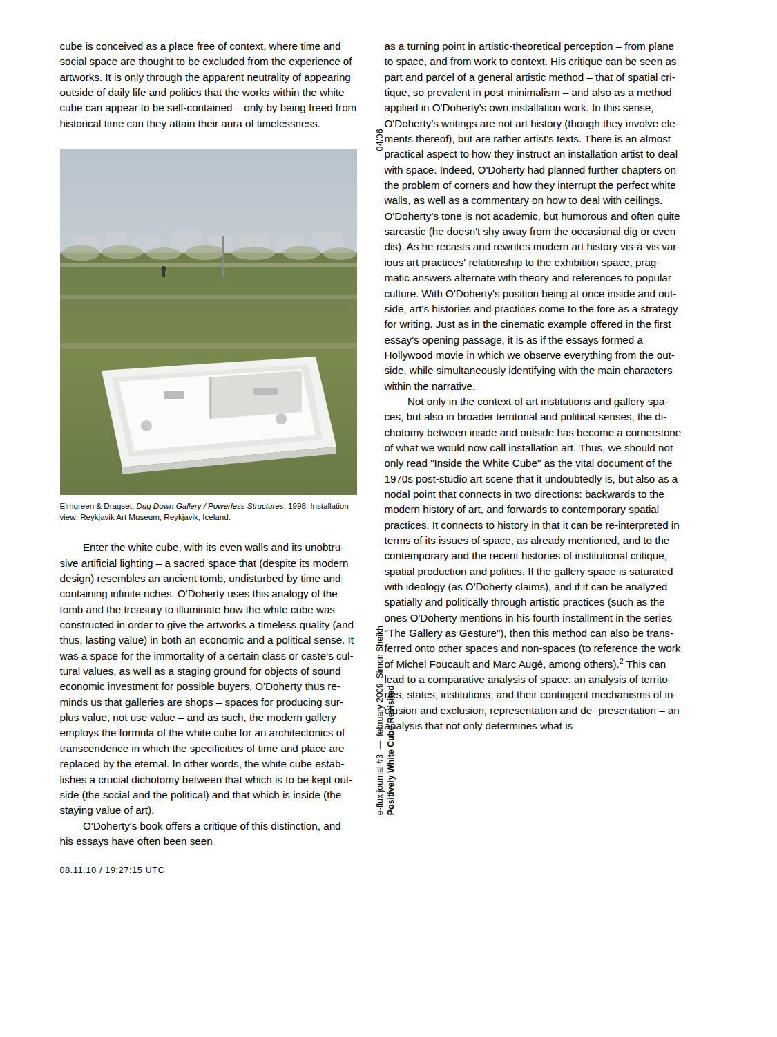04/06
e-flux journal #3 — february 2009 Simon Sheikh
Positively White Cube Revisited
cube is conceived as a place free of context, where time and social space are thought to be excluded from the experience of artworks. It is only through the apparent neutrality of appearing outside of daily life and politics that the works within the white cube can appear to be self-contained – only by being freed from historical time can they attain their aura of timelessness.
Elmgreen & Dragset, Dug Down Gallery / Powerless Structures, 1998. Installation view: Reykjavik Art Museum, Reykjavik, Iceland.
Enter the white cube, with its even walls and its unobtrusive artificial lighting – a sacred space that (despite its modern design) resembles an ancient tomb, undisturbed by time and containing infinite riches. O'Doherty uses this analogy of the tomb and the treasury to illuminate how the white cube was constructed in order to give the artworks a timeless quality (and thus, lasting value) in both an economic and a political sense. It was a space for the immortality of a certain class or caste's cultural values, as well as a staging ground for objects of sound economic investment for possible buyers. O'Doherty thus reminds us that galleries are shops – spaces for producing surplus value, not use value – and as such, the modern gallery employs the formula of the white cube for an architectonics of transcendence in which the specificities of time and place are replaced by the eternal. In other words, the white cube establishes a crucial dichotomy between that which is to be kept outside (the social and the political) and that which is inside (the staying value of art).
O'Doherty's book offers a critique of this distinction, and his essays have often been seen
as a turning point in artistic-theoretical perception – from plane to space, and from work to context. His critique can be seen as part and parcel of a general artistic method – that of spatial critique, so prevalent in post-minimalism – and also as a method applied in O'Doherty's own installation work. In this sense, O'Doherty's writings are not art history (though they involve elements thereof), but are rather artist's texts. There is an almost practical aspect to how they instruct an installation artist to deal with space. Indeed, O'Doherty had planned further chapters on the problem of corners and how they interrupt the perfect white walls, as well as a commentary on how to deal with ceilings. O'Doherty's tone is not academic, but humorous and often quite sarcastic (he doesn't shy away from the occasional dig or even dis). As he recasts and rewrites modern art history vis-à-vis various art practices' relationship to the exhibition space, pragmatic answers alternate with theory and references to popular culture. With O'Doherty's position being at once inside and outside, art's histories and practices come to the fore as a strategy for writing. Just as in the cinematic example offered in the first essay's opening passage, it is as if the essays formed a Hollywood movie in which we observe everything from the outside, while simultaneously identifying with the main characters within the narrative.
Not only in the context of art institutions and gallery spaces, but also in broader territorial and political senses, the dichotomy between inside and outside has become a cornerstone of what we would now call installation art. Thus, we should not only read "Inside the White Cube" as the vital document of the 1970s post-studio art scene that it undoubtedly is, but also as a nodal point that connects in two directions: backwards to the modern history of art, and forwards to contemporary spatial practices. It connects to history in that it can be re-interpreted in terms of its issues of space, as already mentioned, and to the contemporary and the recent histories of institutional critique, spatial production and politics. If the gallery space is saturated with ideology (as O'Doherty claims), and if it can be analyzed spatially and politically through artistic practices (such as the ones O'Doherty mentions in his fourth installment in the series "The Gallery as Gesture"), then this method can also be transferred onto other spaces and non-spaces (to reference the work of Michel Foucault and Marc Augé, among others).2 This can lead to a comparative analysis of space: an analysis of territories, states, institutions, and their contingent mechanisms of inclusion and exclusion, representation and de- presentation – an analysis that not only determines what is
08.11.10 / 19:27:15 UTC